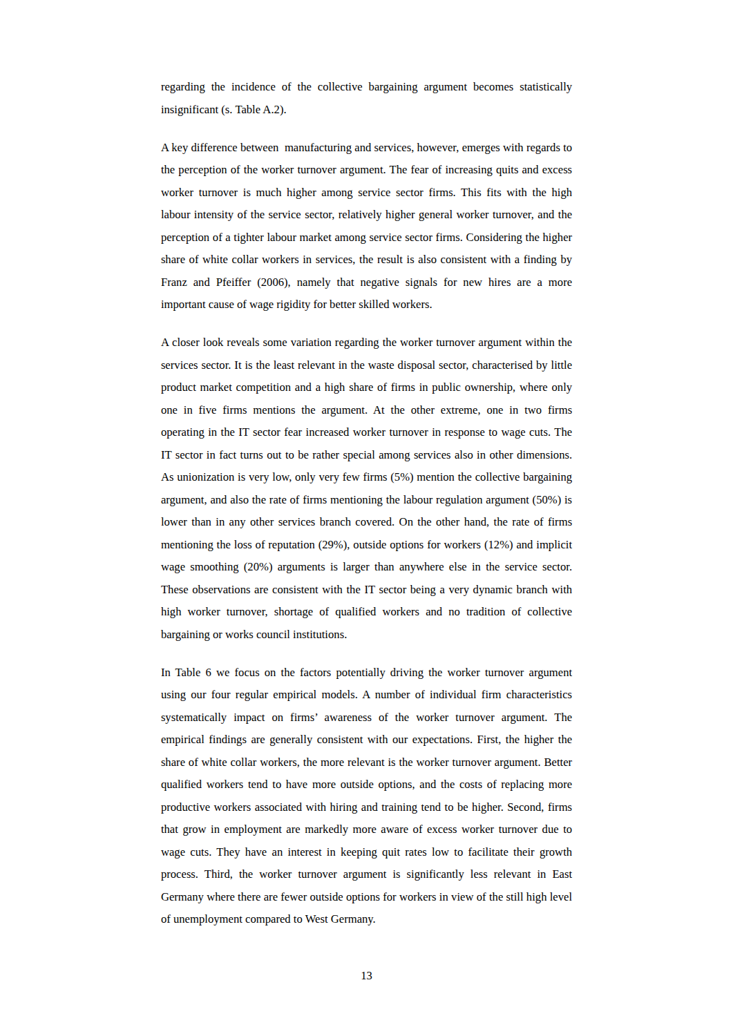regarding the incidence of the collective bargaining argument becomes statistically insignificant (s. Table A.2).
A key difference between manufacturing and services, however, emerges with regards to the perception of the worker turnover argument. The fear of increasing quits and excess worker turnover is much higher among service sector firms. This fits with the high labour intensity of the service sector, relatively higher general worker turnover, and the perception of a tighter labour market among service sector firms. Considering the higher share of white collar workers in services, the result is also consistent with a finding by Franz and Pfeiffer (2006), namely that negative signals for new hires are a more important cause of wage rigidity for better skilled workers.
A closer look reveals some variation regarding the worker turnover argument within the services sector. It is the least relevant in the waste disposal sector, characterised by little product market competition and a high share of firms in public ownership, where only one in five firms mentions the argument. At the other extreme, one in two firms operating in the IT sector fear increased worker turnover in response to wage cuts. The IT sector in fact turns out to be rather special among services also in other dimensions. As unionization is very low, only very few firms (5%) mention the collective bargaining argument, and also the rate of firms mentioning the labour regulation argument (50%) is lower than in any other services branch covered. On the other hand, the rate of firms mentioning the loss of reputation (29%), outside options for workers (12%) and implicit wage smoothing (20%) arguments is larger than anywhere else in the service sector. These observations are consistent with the IT sector being a very dynamic branch with high worker turnover, shortage of qualified workers and no tradition of collective bargaining or works council institutions.
In Table 6 we focus on the factors potentially driving the worker turnover argument using our four regular empirical models. A number of individual firm characteristics systematically impact on firms’ awareness of the worker turnover argument. The empirical findings are generally consistent with our expectations. First, the higher the share of white collar workers, the more relevant is the worker turnover argument. Better qualified workers tend to have more outside options, and the costs of replacing more productive workers associated with hiring and training tend to be higher. Second, firms that grow in employment are markedly more aware of excess worker turnover due to wage cuts. They have an interest in keeping quit rates low to facilitate their growth process. Third, the worker turnover argument is significantly less relevant in East Germany where there are fewer outside options for workers in view of the still high level of unemployment compared to West Germany.
13